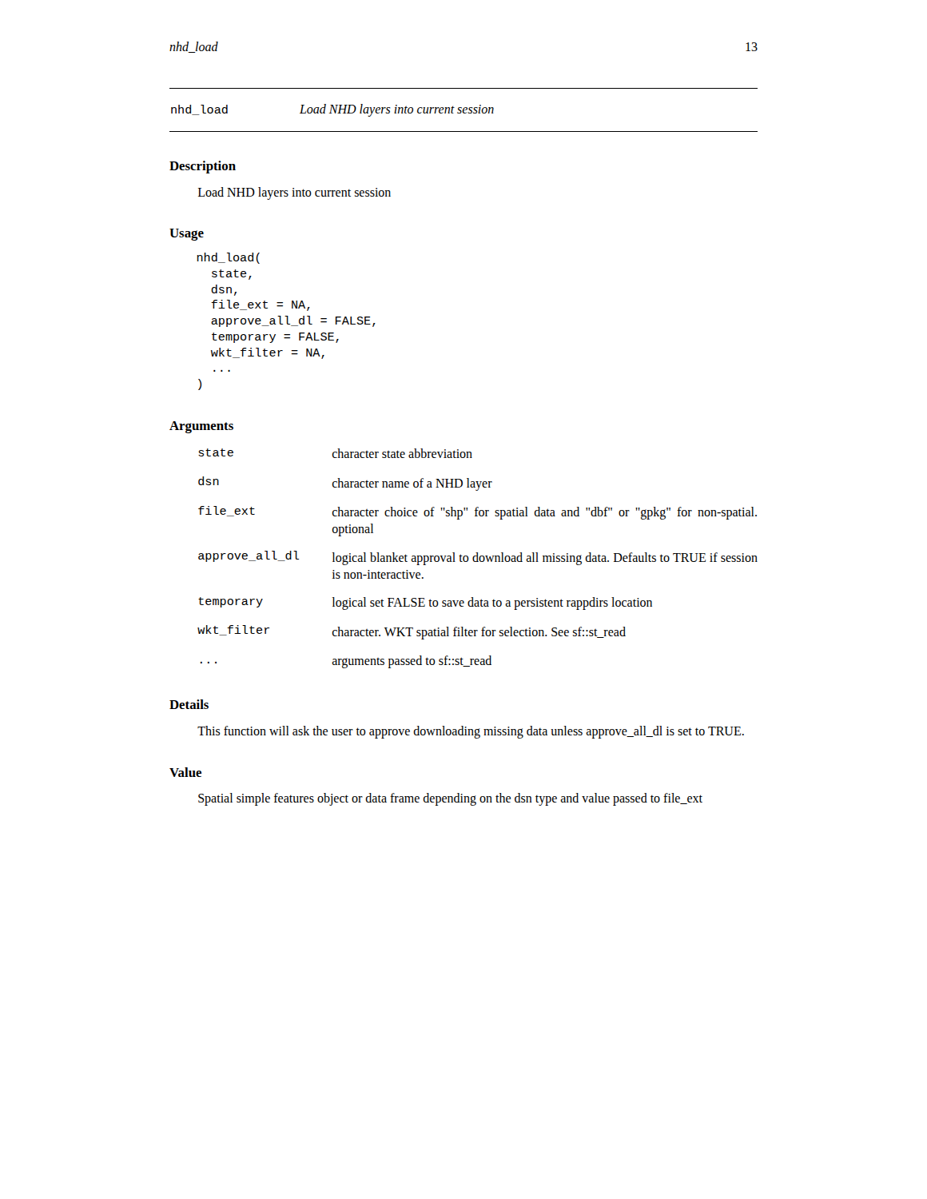nhd_load 13
| nhd_load | Load NHD layers into current session |
Description
Load NHD layers into current session
Usage
nhd_load(
  state,
  dsn,
  file_ext = NA,
  approve_all_dl = FALSE,
  temporary = FALSE,
  wkt_filter = NA,
  ...
)
Arguments
state
character state abbreviation
dsn
character name of a NHD layer
file_ext
character choice of "shp" for spatial data and "dbf" or "gpkg" for non-spatial. optional
approve_all_dl
logical blanket approval to download all missing data. Defaults to TRUE if session is non-interactive.
temporary
logical set FALSE to save data to a persistent rappdirs location
wkt_filter
character. WKT spatial filter for selection. See sf::st_read
...
arguments passed to sf::st_read
Details
This function will ask the user to approve downloading missing data unless approve_all_dl is set to TRUE.
Value
Spatial simple features object or data frame depending on the dsn type and value passed to file_ext